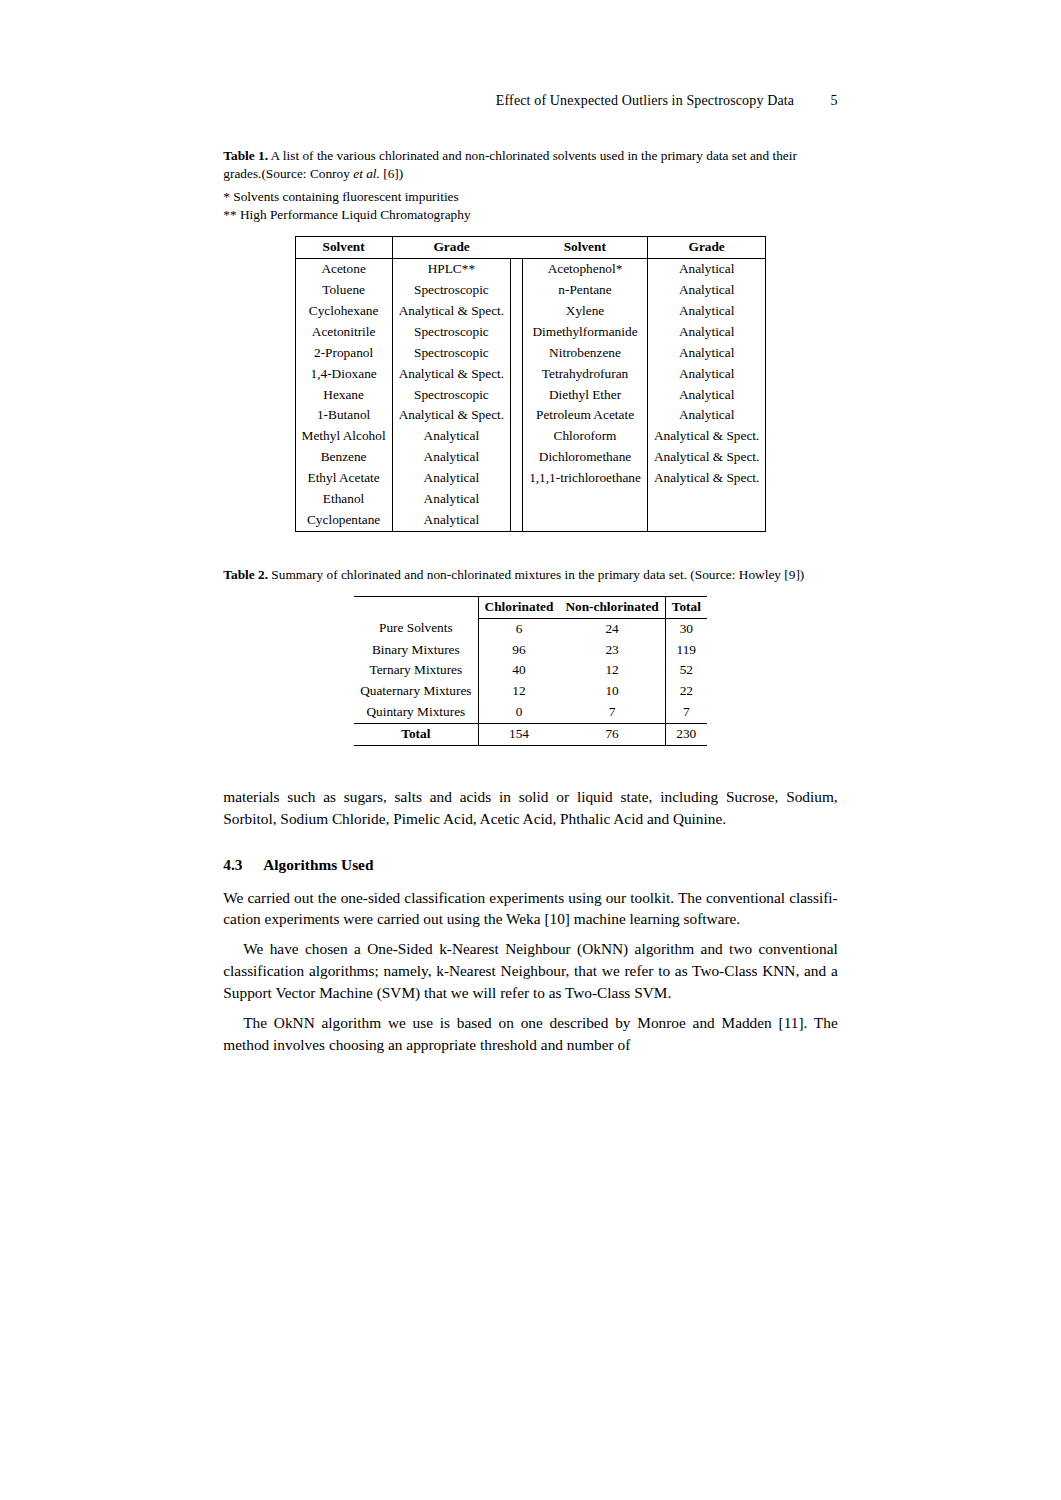Effect of Unexpected Outliers in Spectroscopy Data 5
Table 1. A list of the various chlorinated and non-chlorinated solvents used in the primary data set and their grades.(Source: Conroy et al. [6])
* Solvents containing fluorescent impurities
** High Performance Liquid Chromatography
| Solvent | Grade | | Solvent | Grade |
| --- | --- | --- | --- | --- |
| Acetone | HPLC** | | Acetophenol* | Analytical |
| Toluene | Spectroscopic | | n-Pentane | Analytical |
| Cyclohexane | Analytical & Spect. | | Xylene | Analytical |
| Acetonitrile | Spectroscopic | | Dimethylformanide | Analytical |
| 2-Propanol | Spectroscopic | | Nitrobenzene | Analytical |
| 1,4-Dioxane | Analytical & Spect. | | Tetrahydrofuran | Analytical |
| Hexane | Spectroscopic | | Diethyl Ether | Analytical |
| 1-Butanol | Analytical & Spect. | | Petroleum Acetate | Analytical |
| Methyl Alcohol | Analytical | | Chloroform | Analytical & Spect. |
| Benzene | Analytical | | Dichloromethane | Analytical & Spect. |
| Ethyl Acetate | Analytical | | 1,1,1-trichloroethane | Analytical & Spect. |
| Ethanol | Analytical | | | |
| Cyclopentane | Analytical | | | |
Table 2. Summary of chlorinated and non-chlorinated mixtures in the primary data set. (Source: Howley [9])
| | Chlorinated | Non-chlorinated | Total |
| --- | --- | --- | --- |
| Pure Solvents | 6 | 24 | 30 |
| Binary Mixtures | 96 | 23 | 119 |
| Ternary Mixtures | 40 | 12 | 52 |
| Quaternary Mixtures | 12 | 10 | 22 |
| Quintary Mixtures | 0 | 7 | 7 |
| Total | 154 | 76 | 230 |
materials such as sugars, salts and acids in solid or liquid state, including Sucrose, Sodium, Sorbitol, Sodium Chloride, Pimelic Acid, Acetic Acid, Phthalic Acid and Quinine.
4.3 Algorithms Used
We carried out the one-sided classification experiments using our toolkit. The conventional classification experiments were carried out using the Weka [10] machine learning software.
We have chosen a One-Sided k-Nearest Neighbour (OkNN) algorithm and two conventional classification algorithms; namely, k-Nearest Neighbour, that we refer to as Two-Class KNN, and a Support Vector Machine (SVM) that we will refer to as Two-Class SVM.
The OkNN algorithm we use is based on one described by Monroe and Madden [11]. The method involves choosing an appropriate threshold and number of